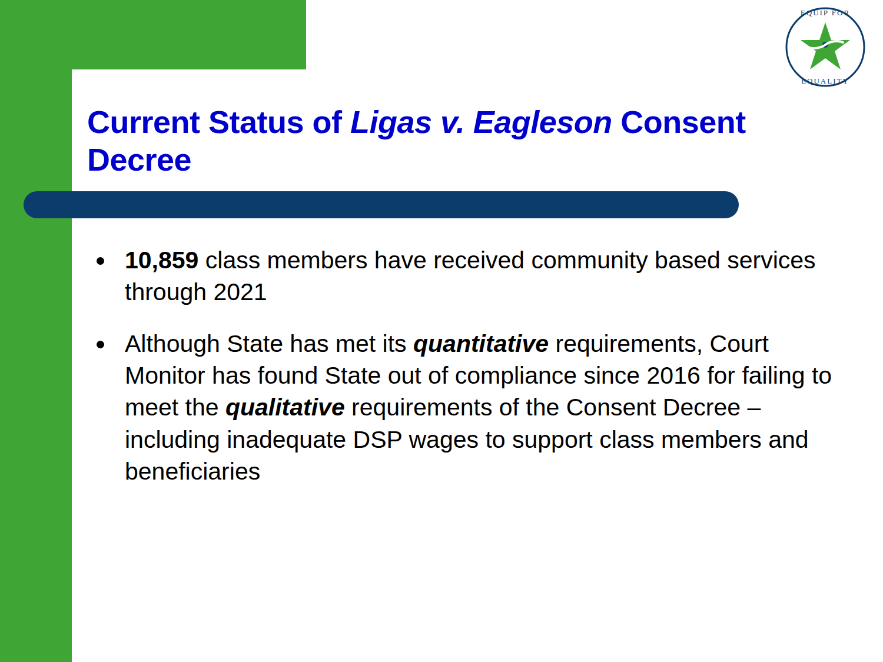EQUIP FOR EQUALITY
Current Status of Ligas v. Eagleson Consent Decree
10,859 class members have received community based services through 2021
Although State has met its quantitative requirements, Court Monitor has found State out of compliance since 2016 for failing to meet the qualitative requirements of the Consent Decree – including inadequate DSP wages to support class members and beneficiaries